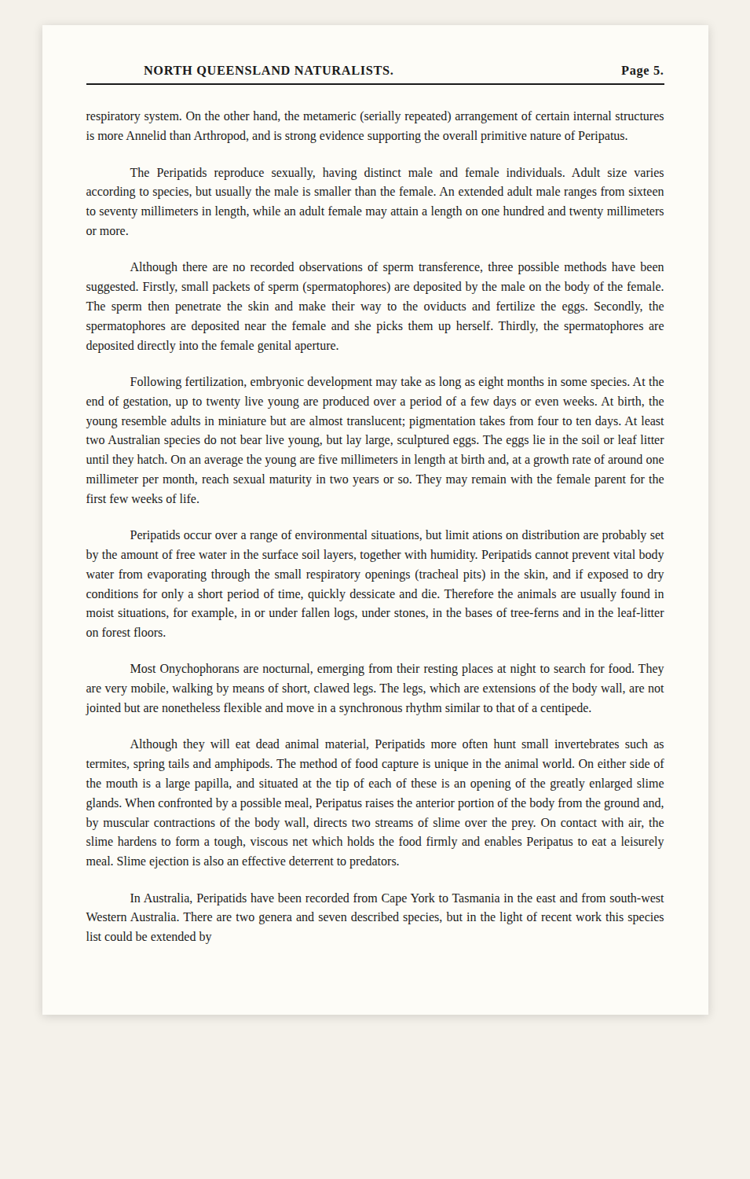NORTH QUEENSLAND NATURALISTS. Page 5.
respiratory system. On the other hand, the metameric (serially repeated) arrangement of certain internal structures is more Annelid than Arthropod, and is strong evidence supporting the overall primitive nature of Peripatus.
The Peripatids reproduce sexually, having distinct male and female individuals. Adult size varies according to species, but usually the male is smaller than the female. An extended adult male ranges from sixteen to seventy millimeters in length, while an adult female may attain a length on one hundred and twenty millimeters or more.
Although there are no recorded observations of sperm transference, three possible methods have been suggested. Firstly, small packets of sperm (spermatophores) are deposited by the male on the body of the female. The sperm then penetrate the skin and make their way to the oviducts and fertilize the eggs. Secondly, the spermatophores are deposited near the female and she picks them up herself. Thirdly, the spermatophores are deposited directly into the female genital aperture.
Following fertilization, embryonic development may take as long as eight months in some species. At the end of gestation, up to twenty live young are produced over a period of a few days or even weeks. At birth, the young resemble adults in miniature but are almost translucent; pigmentation takes from four to ten days. At least two Australian species do not bear live young, but lay large, sculptured eggs. The eggs lie in the soil or leaf litter until they hatch. On an average the young are five millimeters in length at birth and, at a growth rate of around one millimeter per month, reach sexual maturity in two years or so. They may remain with the female parent for the first few weeks of life.
Peripatids occur over a range of environmental situations, but limit ations on distribution are probably set by the amount of free water in the surface soil layers, together with humidity. Peripatids cannot prevent vital body water from evaporating through the small respiratory openings (tracheal pits) in the skin, and if exposed to dry conditions for only a short period of time, quickly dessicate and die. Therefore the animals are usually found in moist situations, for example, in or under fallen logs, under stones, in the bases of tree-ferns and in the leaf-litter on forest floors.
Most Onychophorans are nocturnal, emerging from their resting places at night to search for food. They are very mobile, walking by means of short, clawed legs. The legs, which are extensions of the body wall, are not jointed but are nonetheless flexible and move in a synchronous rhythm similar to that of a centipede.
Although they will eat dead animal material, Peripatids more often hunt small invertebrates such as termites, spring tails and amphipods. The method of food capture is unique in the animal world. On either side of the mouth is a large papilla, and situated at the tip of each of these is an opening of the greatly enlarged slime glands. When confronted by a possible meal, Peripatus raises the anterior portion of the body from the ground and, by muscular contractions of the body wall, directs two streams of slime over the prey. On contact with air, the slime hardens to form a tough, viscous net which holds the food firmly and enables Peripatus to eat a leisurely meal. Slime ejection is also an effective deterrent to predators.
In Australia, Peripatids have been recorded from Cape York to Tasmania in the east and from south-west Western Australia. There are two genera and seven described species, but in the light of recent work this species list could be extended by